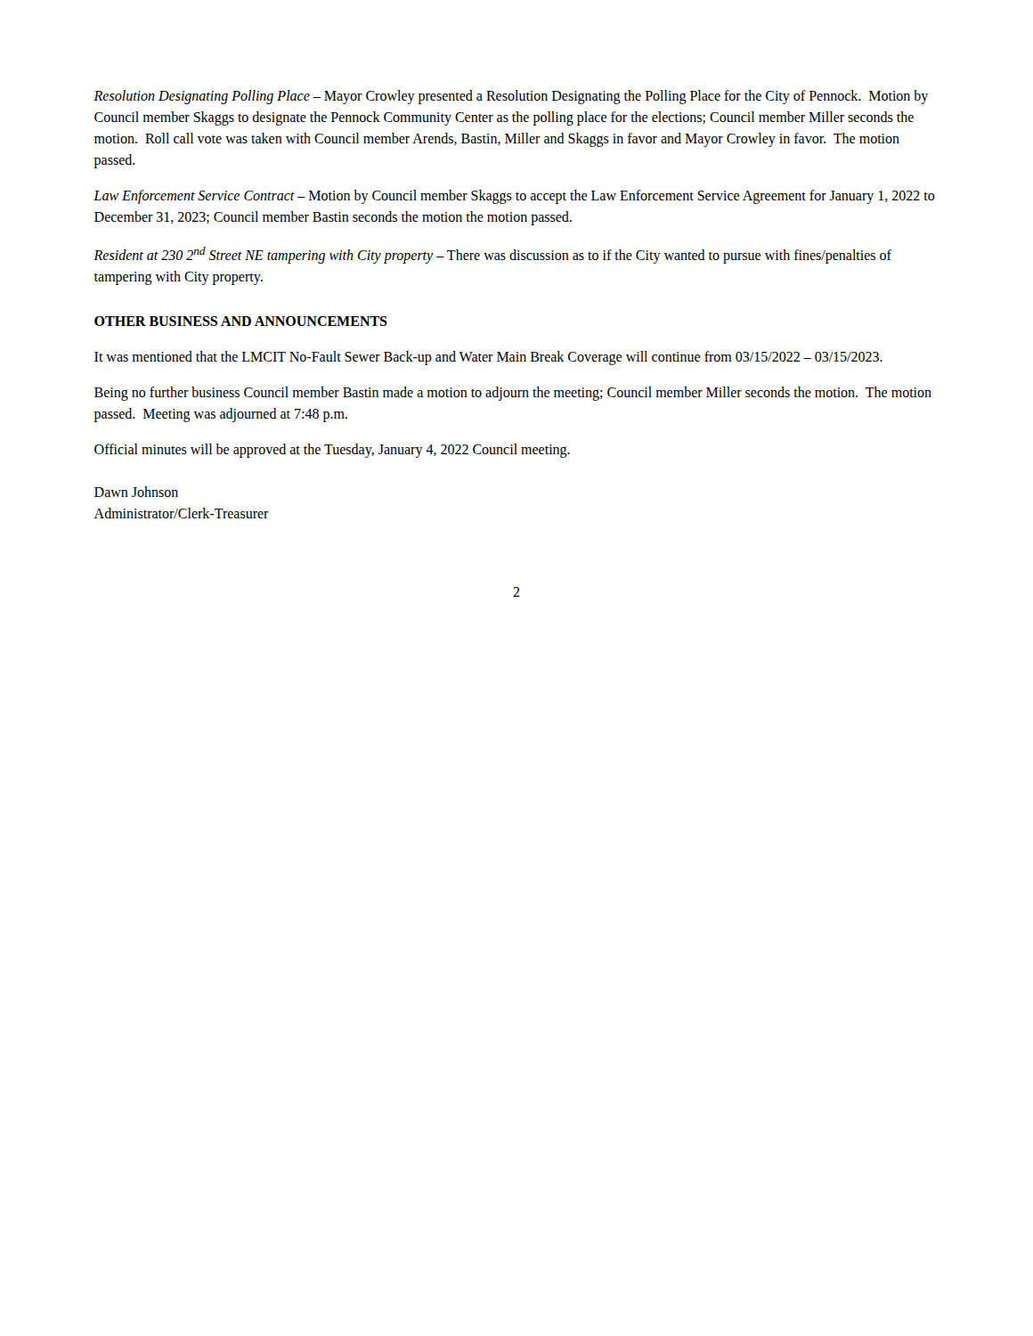Resolution Designating Polling Place – Mayor Crowley presented a Resolution Designating the Polling Place for the City of Pennock. Motion by Council member Skaggs to designate the Pennock Community Center as the polling place for the elections; Council member Miller seconds the motion. Roll call vote was taken with Council member Arends, Bastin, Miller and Skaggs in favor and Mayor Crowley in favor. The motion passed.
Law Enforcement Service Contract – Motion by Council member Skaggs to accept the Law Enforcement Service Agreement for January 1, 2022 to December 31, 2023; Council member Bastin seconds the motion the motion passed.
Resident at 230 2nd Street NE tampering with City property – There was discussion as to if the City wanted to pursue with fines/penalties of tampering with City property.
OTHER BUSINESS AND ANNOUNCEMENTS
It was mentioned that the LMCIT No-Fault Sewer Back-up and Water Main Break Coverage will continue from 03/15/2022 – 03/15/2023.
Being no further business Council member Bastin made a motion to adjourn the meeting; Council member Miller seconds the motion. The motion passed. Meeting was adjourned at 7:48 p.m.
Official minutes will be approved at the Tuesday, January 4, 2022 Council meeting.
Dawn Johnson
Administrator/Clerk-Treasurer
2